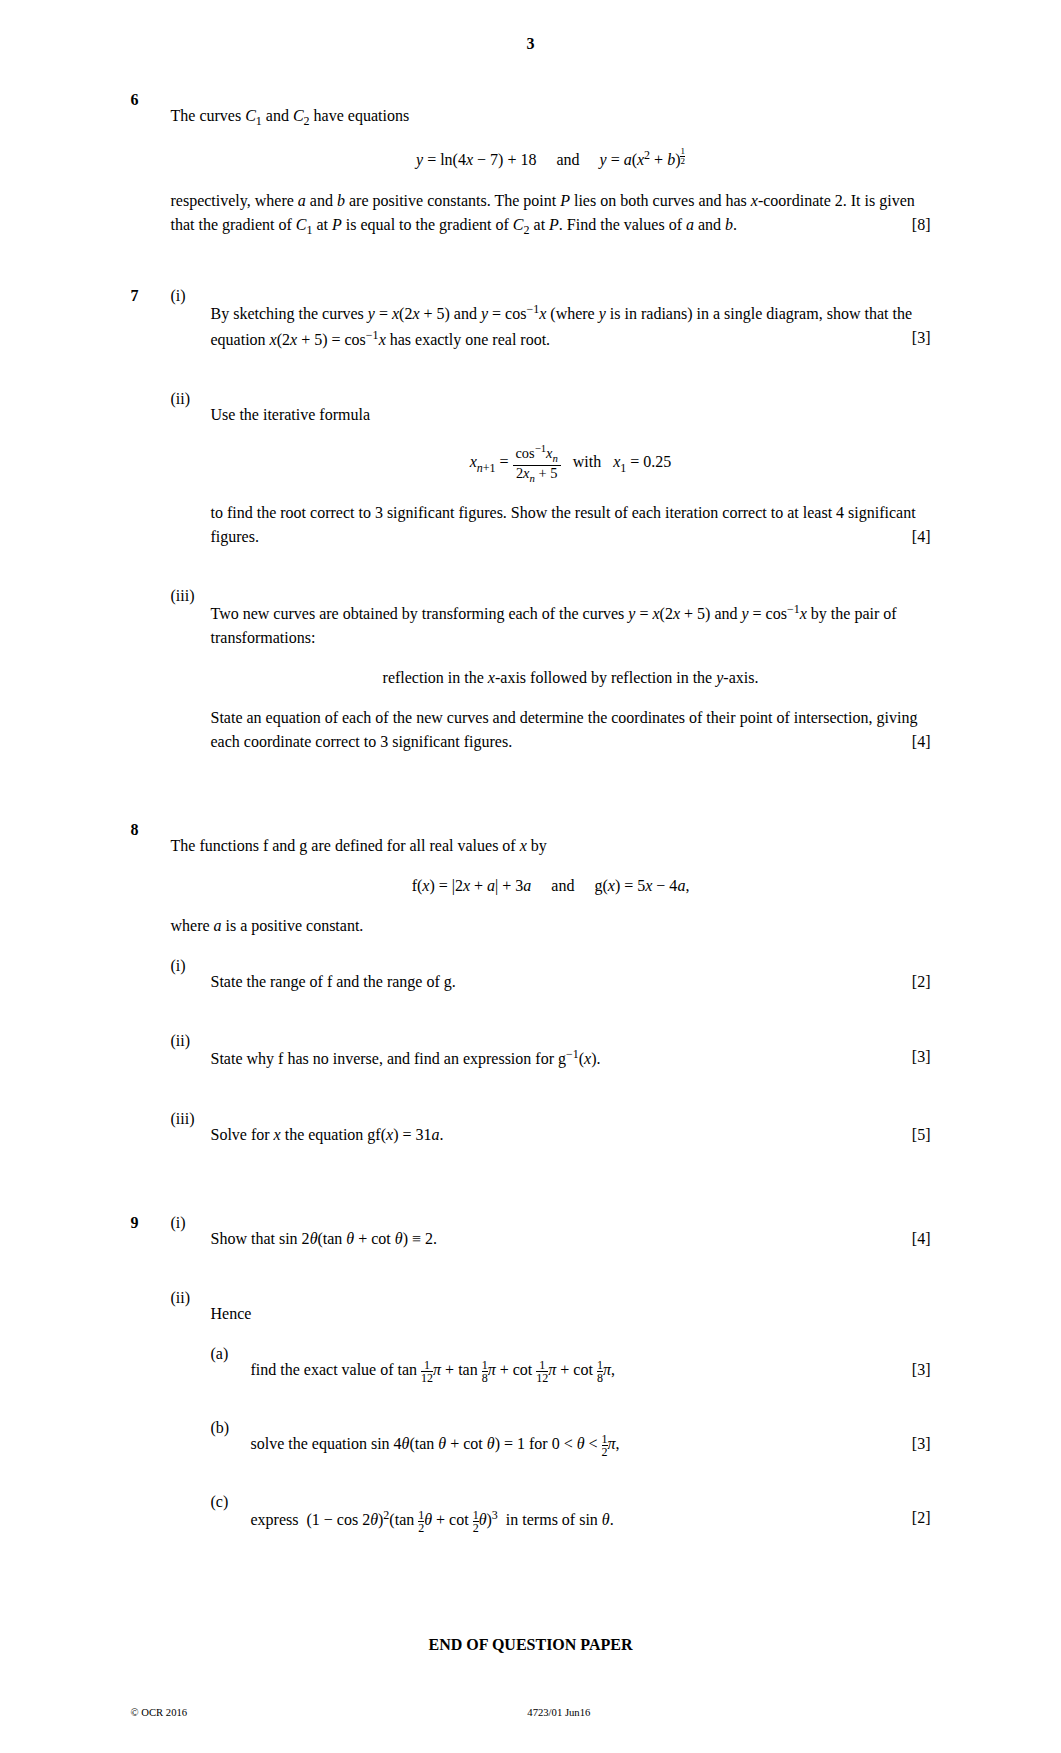3
6
The curves C1 and C2 have equations
y = ln(4x − 7) + 18 and y = a(x2 + b)12
respectively, where a and b are positive constants. The point P lies on both curves and has x-coordinate 2. It is given that the gradient of C1 at P is equal to the gradient of C2 at P. Find the values of a and b. [8]
7
(i)
By sketching the curves y = x(2x + 5) and y = cos−1x (where y is in radians) in a single diagram, show that the equation x(2x + 5) = cos−1x has exactly one real root. [3]
(ii)
Use the iterative formula
xn+1 = cos−1xn 2xn + 5 with x1 = 0.25
to find the root correct to 3 significant figures. Show the result of each iteration correct to at least 4 significant figures. [4]
(iii)
Two new curves are obtained by transforming each of the curves y = x(2x + 5) and y = cos−1x by the pair of transformations:
reflection in the x-axis followed by reflection in the y-axis.
State an equation of each of the new curves and determine the coordinates of their point of intersection, giving each coordinate correct to 3 significant figures. [4]
8
The functions f and g are defined for all real values of x by
f(x) = |2x + a| + 3a and g(x) = 5x − 4a,
where a is a positive constant.
(i)
State the range of f and the range of g. [2]
(ii)
State why f has no inverse, and find an expression for g−1(x). [3]
(iii)
Solve for x the equation gf(x) = 31a. [5]
9
(i)
Show that sin 2θ(tan θ + cot θ) ≡ 2. [4]
(ii)
Hence
(a)
find the exact value of tan 112 π + tan 18 π + cot 112 π + cot 18 π, [3]
(b)
solve the equation sin 4θ(tan θ + cot θ) = 1 for 0 < θ < 12 π, [3]
(c)
express (1 − cos 2θ)2(tan 12 θ + cot 12 θ)3 in terms of sin θ. [2]
END OF QUESTION PAPER
© OCR 2016 4723/01 Jun16